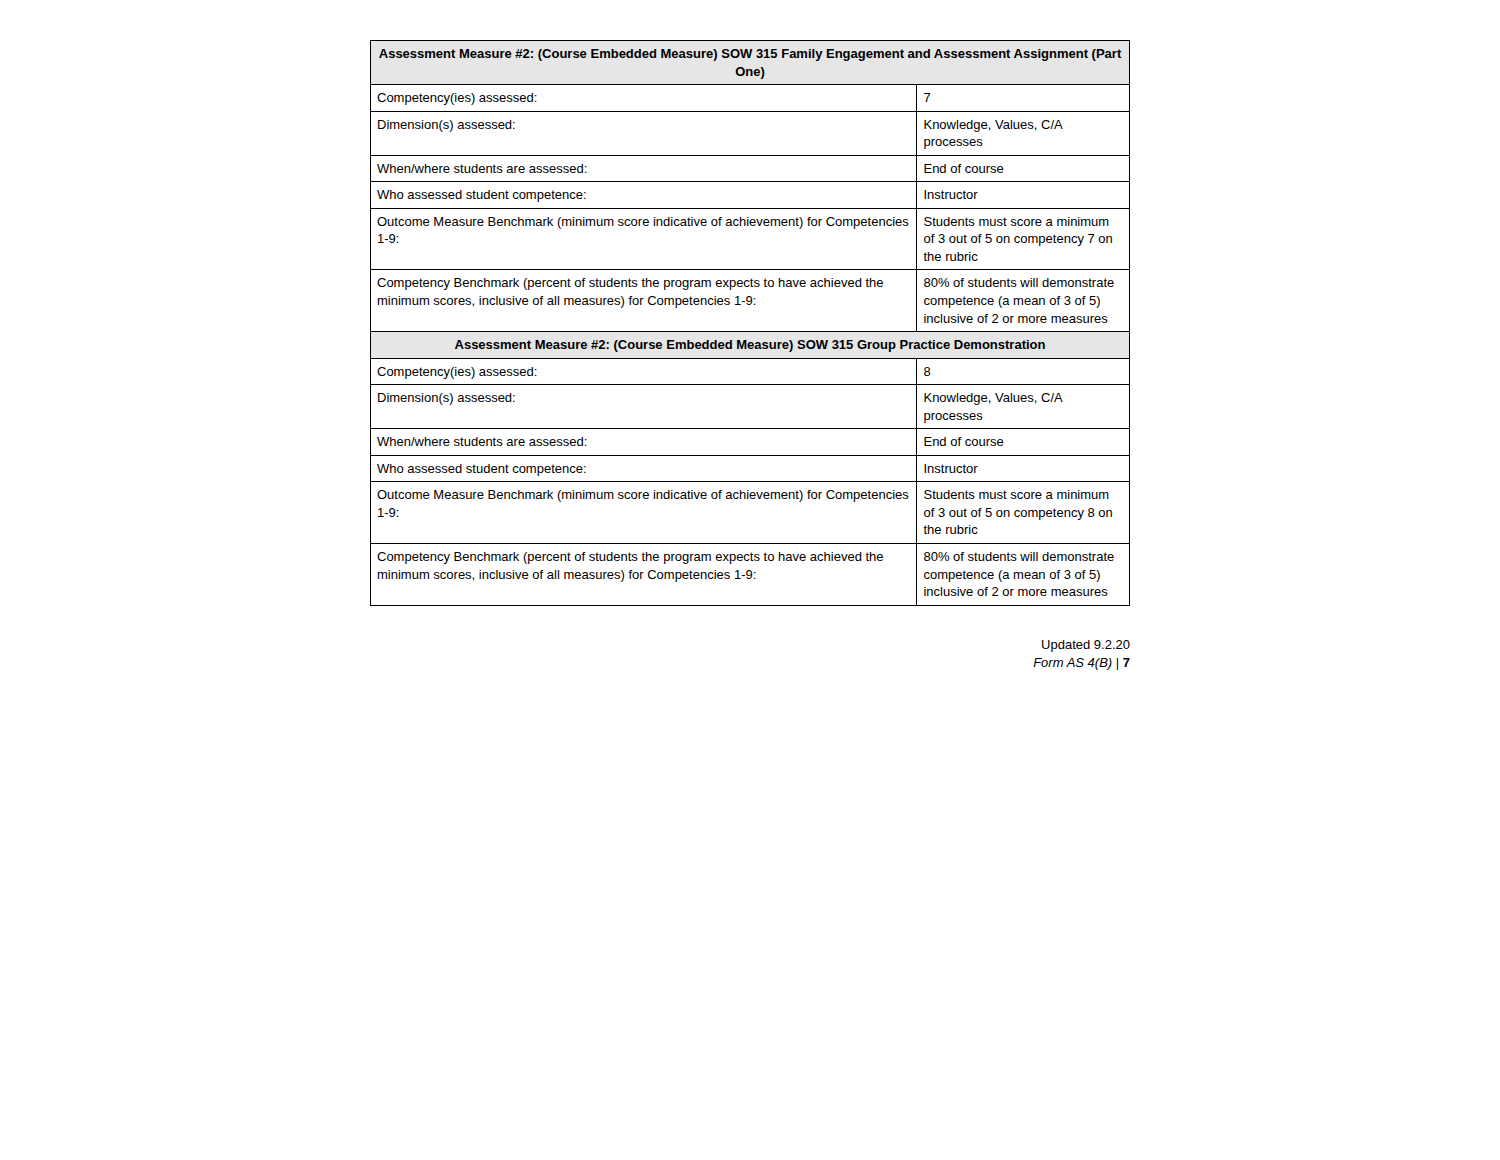| Assessment Measure #2: (Course Embedded Measure) SOW 315 Family Engagement and Assessment Assignment (Part One) |
| Competency(ies) assessed: | 7 |
| Dimension(s) assessed: | Knowledge, Values, C/A processes |
| When/where students are assessed: | End of course |
| Who assessed student competence: | Instructor |
| Outcome Measure Benchmark (minimum score indicative of achievement) for Competencies 1-9: | Students must score a minimum of 3 out of 5 on competency 7 on the rubric |
| Competency Benchmark (percent of students the program expects to have achieved the minimum scores, inclusive of all measures) for Competencies 1-9: | 80% of students will demonstrate competence (a mean of 3 of 5) inclusive of 2 or more measures |
| Assessment Measure #2: (Course Embedded Measure) SOW 315 Group Practice Demonstration |
| Competency(ies) assessed: | 8 |
| Dimension(s) assessed: | Knowledge, Values, C/A processes |
| When/where students are assessed: | End of course |
| Who assessed student competence: | Instructor |
| Outcome Measure Benchmark (minimum score indicative of achievement) for Competencies 1-9: | Students must score a minimum of 3 out of 5 on competency 8 on the rubric |
| Competency Benchmark (percent of students the program expects to have achieved the minimum scores, inclusive of all measures) for Competencies 1-9: | 80% of students will demonstrate competence (a mean of 3 of 5) inclusive of 2 or more measures |
Updated 9.2.20
Form AS 4(B) | 7